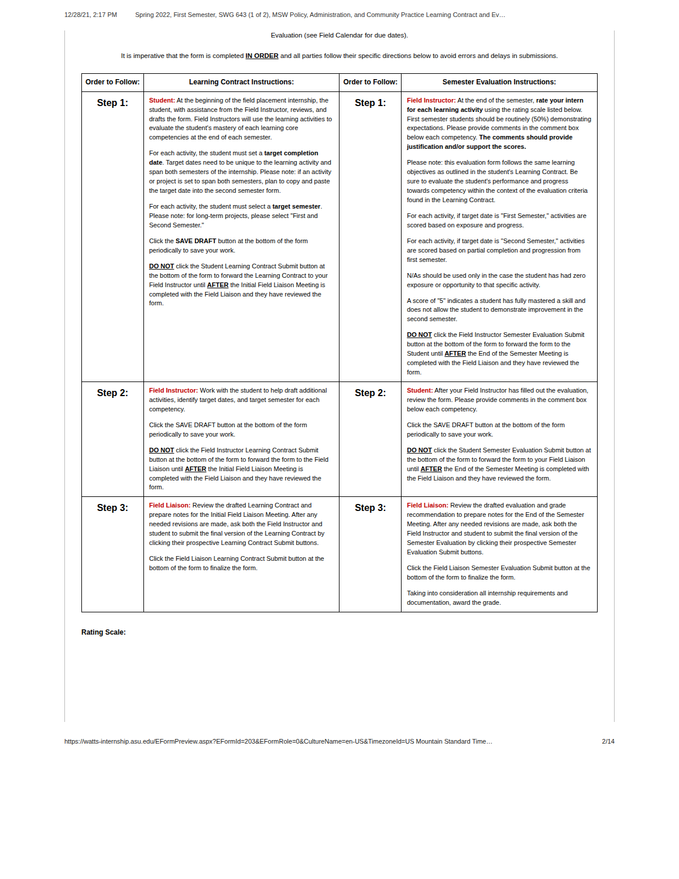12/28/21, 2:17 PM Spring 2022, First Semester, SWG 643 (1 of 2), MSW Policy, Administration, and Community Practice Learning Contract and Ev…
Evaluation (see Field Calendar for due dates).
It is imperative that the form is completed IN ORDER and all parties follow their specific directions below to avoid errors and delays in submissions.
| Order to Follow: | Learning Contract Instructions: | Order to Follow: | Semester Evaluation Instructions: |
| --- | --- | --- | --- |
| Step 1: | Student: At the beginning of the field placement internship, the student, with assistance from the Field Instructor, reviews, and drafts the form. Field Instructors will use the learning activities to evaluate the student's mastery of each learning core competencies at the end of each semester. For each activity, the student must set a target completion date . Target dates need to be unique to the learning activity and span both semesters of the internship. Please note: if an activity or project is set to span both semesters, plan to copy and paste the target date into the second semester form. For each activity, the student must select a target semester . Please note: for long-term projects, please select "First and Second Semester." Click the SAVE DRAFT button at the bottom of the form periodically to save your work. DO NOT click the Student Learning Contract Submit button at the bottom of the form to forward the Learning Contract to your Field Instructor until AFTER the Initial Field Liaison Meeting is completed with the Field Liaison and they have reviewed the form. | Step 1: | Field Instructor: At the end of the semester, rate your intern for each learning activity using the rating scale listed below. First semester students should be routinely (50%) demonstrating expectations. Please provide comments in the comment box below each competency. The comments should provide justification and/or support the scores. Please note: this evaluation form follows the same learning objectives as outlined in the student's Learning Contract. Be sure to evaluate the student's performance and progress towards competency within the context of the evaluation criteria found in the Learning Contract. For each activity, if target date is "First Semester," activities are scored based on exposure and progress. For each activity, if target date is "Second Semester," activities are scored based on partial completion and progression from first semester. N/As should be used only in the case the student has had zero exposure or opportunity to that specific activity. A score of "5" indicates a student has fully mastered a skill and does not allow the student to demonstrate improvement in the second semester. DO NOT click the Field Instructor Semester Evaluation Submit button at the bottom of the form to forward the form to the Student until AFTER the End of the Semester Meeting is completed with the Field Liaison and they have reviewed the form. |
| Step 2: | Field Instructor: Work with the student to help draft additional activities, identify target dates, and target semester for each competency. Click the SAVE DRAFT button at the bottom of the form periodically to save your work. DO NOT click the Field Instructor Learning Contract Submit button at the bottom of the form to forward the form to the Field Liaison until AFTER the Initial Field Liaison Meeting is completed with the Field Liaison and they have reviewed the form. | Step 2: | Student: After your Field Instructor has filled out the evaluation, review the form. Please provide comments in the comment box below each competency. Click the SAVE DRAFT button at the bottom of the form periodically to save your work. DO NOT click the Student Semester Evaluation Submit button at the bottom of the form to forward the form to your Field Liaison until AFTER the End of the Semester Meeting is completed with the Field Liaison and they have reviewed the form. |
| Step 3: | Field Liaison: Review the drafted Learning Contract and prepare notes for the Initial Field Liaison Meeting. After any needed revisions are made, ask both the Field Instructor and student to submit the final version of the Learning Contract by clicking their prospective Learning Contract Submit buttons. Click the Field Liaison Learning Contract Submit button at the bottom of the form to finalize the form. | Step 3: | Field Liaison: Review the drafted evaluation and grade recommendation to prepare notes for the End of the Semester Meeting. After any needed revisions are made, ask both the Field Instructor and student to submit the final version of the Semester Evaluation by clicking their prospective Semester Evaluation Submit buttons. Click the Field Liaison Semester Evaluation Submit button at the bottom of the form to finalize the form. Taking into consideration all internship requirements and documentation, award the grade. |
Rating Scale:
https://watts-internship.asu.edu/EFormPreview.aspx?EFormId=203&EFormRole=0&CultureName=en-US&TimezoneId=US Mountain Standard Time… 2/14